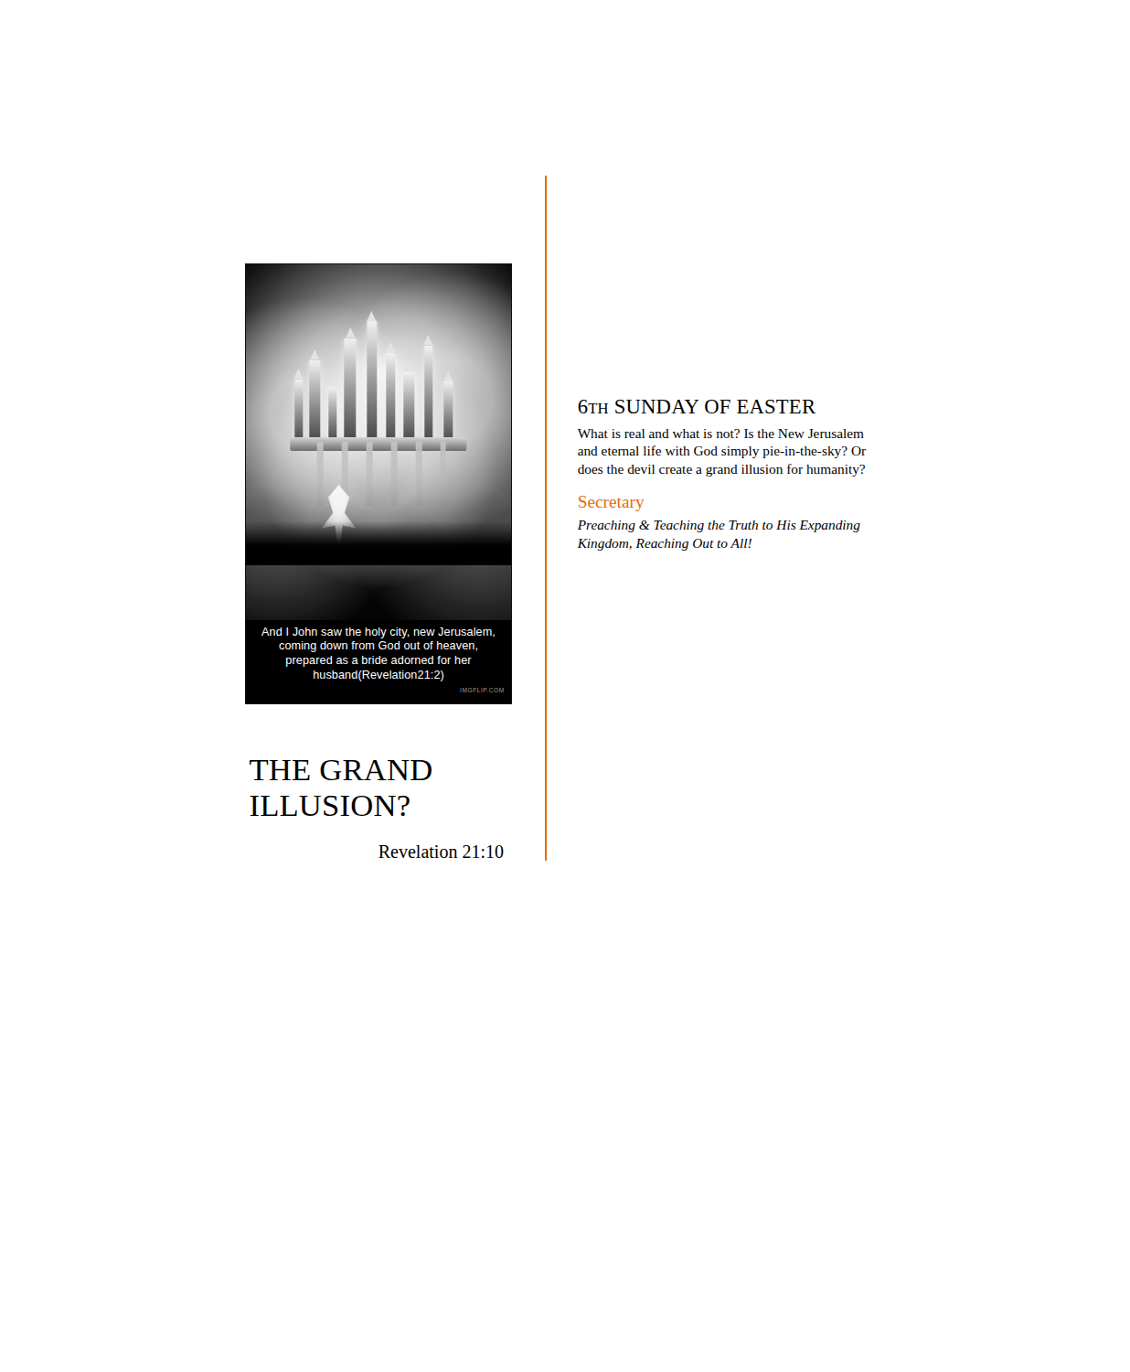And I John saw the holy city, new Jerusalem,
coming down from God out of heaven,
prepared as a bride adorned for her
husband(Revelation21:2) IMGFLIP.COM
THE GRAND ILLUSION?
Revelation 21:10
6TH SUNDAY OF EASTER
What is real and what is not? Is the New Jerusalem and eternal life with God simply pie-in-the-sky? Or does the devil create a grand illusion for humanity?
Secretary
Preaching & Teaching the Truth to His Expanding Kingdom, Reaching Out to All!